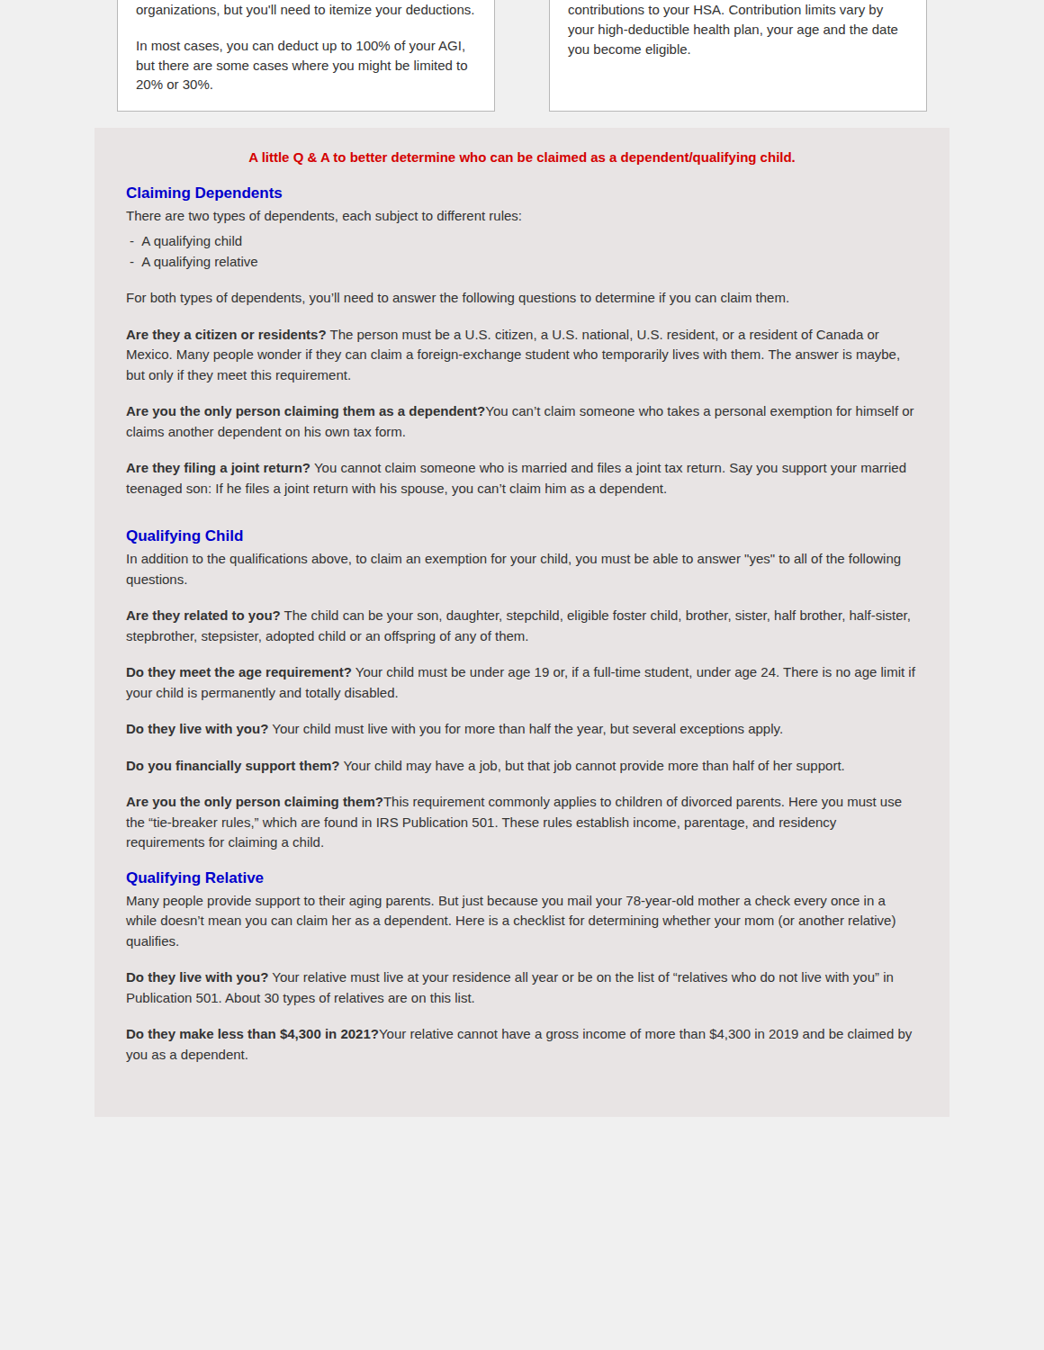organizations, but you'll need to itemize your deductions.
In most cases, you can deduct up to 100% of your AGI, but there are some cases where you might be limited to 20% or 30%.
contributions to your HSA. Contribution limits vary by your high-deductible health plan, your age and the date you become eligible.
A little Q & A to better determine who can be claimed as a dependent/qualifying child.
Claiming Dependents
There are two types of dependents, each subject to different rules:
A qualifying child
A qualifying relative
For both types of dependents, you’ll need to answer the following questions to determine if you can claim them.
Are they a citizen or residents? The person must be a U.S. citizen, a U.S. national, U.S. resident, or a resident of Canada or Mexico. Many people wonder if they can claim a foreign-exchange student who temporarily lives with them. The answer is maybe, but only if they meet this requirement.
Are you the only person claiming them as a dependent?You can’t claim someone who takes a personal exemption for himself or claims another dependent on his own tax form.
Are they filing a joint return? You cannot claim someone who is married and files a joint tax return. Say you support your married teenaged son: If he files a joint return with his spouse, you can’t claim him as a dependent.
Qualifying Child
In addition to the qualifications above, to claim an exemption for your child, you must be able to answer "yes" to all of the following questions.
Are they related to you? The child can be your son, daughter, stepchild, eligible foster child, brother, sister, half brother, half-sister, stepbrother, stepsister, adopted child or an offspring of any of them.
Do they meet the age requirement? Your child must be under age 19 or, if a full-time student, under age 24. There is no age limit if your child is permanently and totally disabled.
Do they live with you? Your child must live with you for more than half the year, but several exceptions apply.
Do you financially support them? Your child may have a job, but that job cannot provide more than half of her support.
Are you the only person claiming them?This requirement commonly applies to children of divorced parents. Here you must use the “tie-breaker rules,” which are found in IRS Publication 501. These rules establish income, parentage, and residency requirements for claiming a child.
Qualifying Relative
Many people provide support to their aging parents. But just because you mail your 78-year-old mother a check every once in a while doesn’t mean you can claim her as a dependent. Here is a checklist for determining whether your mom (or another relative) qualifies.
Do they live with you? Your relative must live at your residence all year or be on the list of “relatives who do not live with you” in Publication 501. About 30 types of relatives are on this list.
Do they make less than $4,300 in 2021?Your relative cannot have a gross income of more than $4,300 in 2019 and be claimed by you as a dependent.